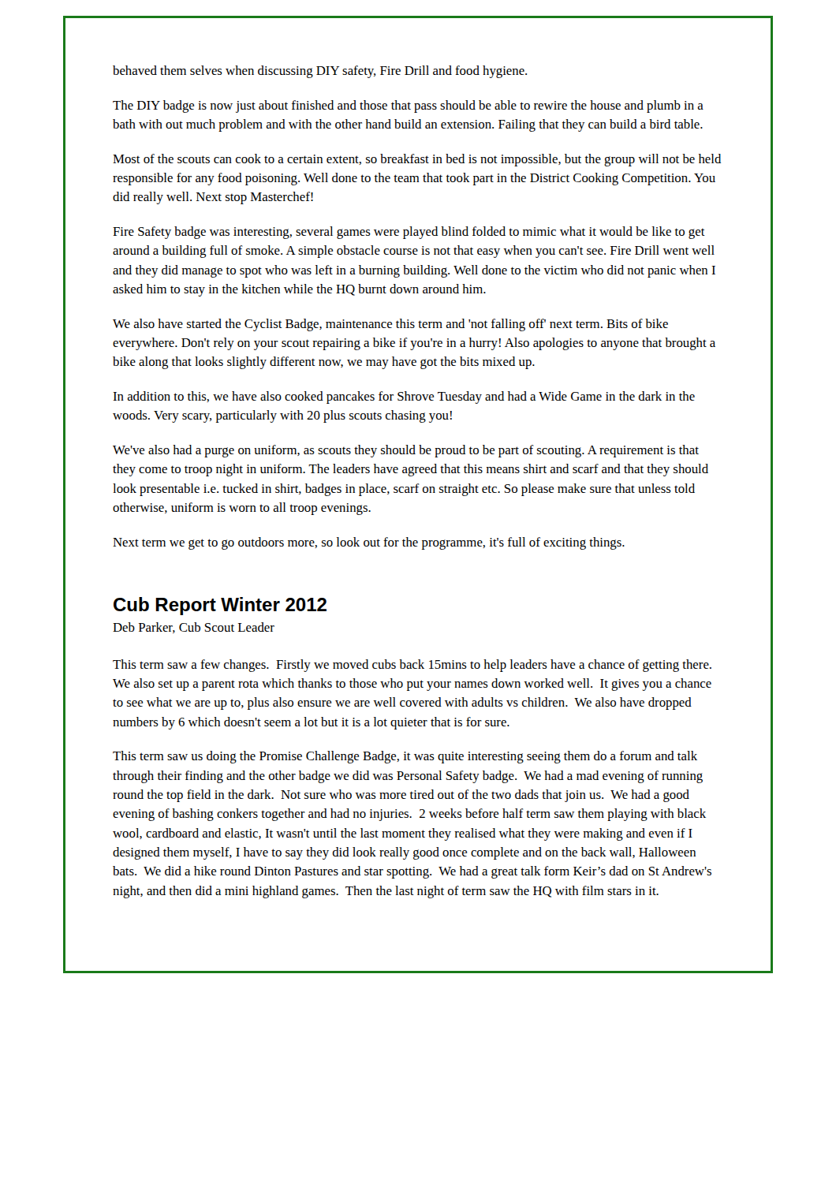behaved them selves when discussing DIY safety, Fire Drill and food hygiene.
The DIY badge is now just about finished and those that pass should be able to rewire the house and plumb in a bath with out much problem and with the other hand build an extension. Failing that they can build a bird table.
Most of the scouts can cook to a certain extent, so breakfast in bed is not impossible, but the group will not be held responsible for any food poisoning. Well done to the team that took part in the District Cooking Competition. You did really well. Next stop Masterchef!
Fire Safety badge was interesting, several games were played blind folded to mimic what it would be like to get around a building full of smoke. A simple obstacle course is not that easy when you can't see. Fire Drill went well and they did manage to spot who was left in a burning building. Well done to the victim who did not panic when I asked him to stay in the kitchen while the HQ burnt down around him.
We also have started the Cyclist Badge, maintenance this term and 'not falling off' next term. Bits of bike everywhere. Don't rely on your scout repairing a bike if you're in a hurry! Also apologies to anyone that brought a bike along that looks slightly different now, we may have got the bits mixed up.
In addition to this, we have also cooked pancakes for Shrove Tuesday and had a Wide Game in the dark in the woods. Very scary, particularly with 20 plus scouts chasing you!
We've also had a purge on uniform, as scouts they should be proud to be part of scouting. A requirement is that they come to troop night in uniform. The leaders have agreed that this means shirt and scarf and that they should look presentable i.e. tucked in shirt, badges in place, scarf on straight etc. So please make sure that unless told otherwise, uniform is worn to all troop evenings.
Next term we get to go outdoors more, so look out for the programme, it's full of exciting things.
Cub Report Winter 2012
Deb Parker, Cub Scout Leader
This term saw a few changes. Firstly we moved cubs back 15mins to help leaders have a chance of getting there. We also set up a parent rota which thanks to those who put your names down worked well. It gives you a chance to see what we are up to, plus also ensure we are well covered with adults vs children. We also have dropped numbers by 6 which doesn't seem a lot but it is a lot quieter that is for sure.
This term saw us doing the Promise Challenge Badge, it was quite interesting seeing them do a forum and talk through their finding and the other badge we did was Personal Safety badge. We had a mad evening of running round the top field in the dark. Not sure who was more tired out of the two dads that join us. We had a good evening of bashing conkers together and had no injuries. 2 weeks before half term saw them playing with black wool, cardboard and elastic, It wasn't until the last moment they realised what they were making and even if I designed them myself, I have to say they did look really good once complete and on the back wall, Halloween bats. We did a hike round Dinton Pastures and star spotting. We had a great talk form Keir’s dad on St Andrew's night, and then did a mini highland games. Then the last night of term saw the HQ with film stars in it.